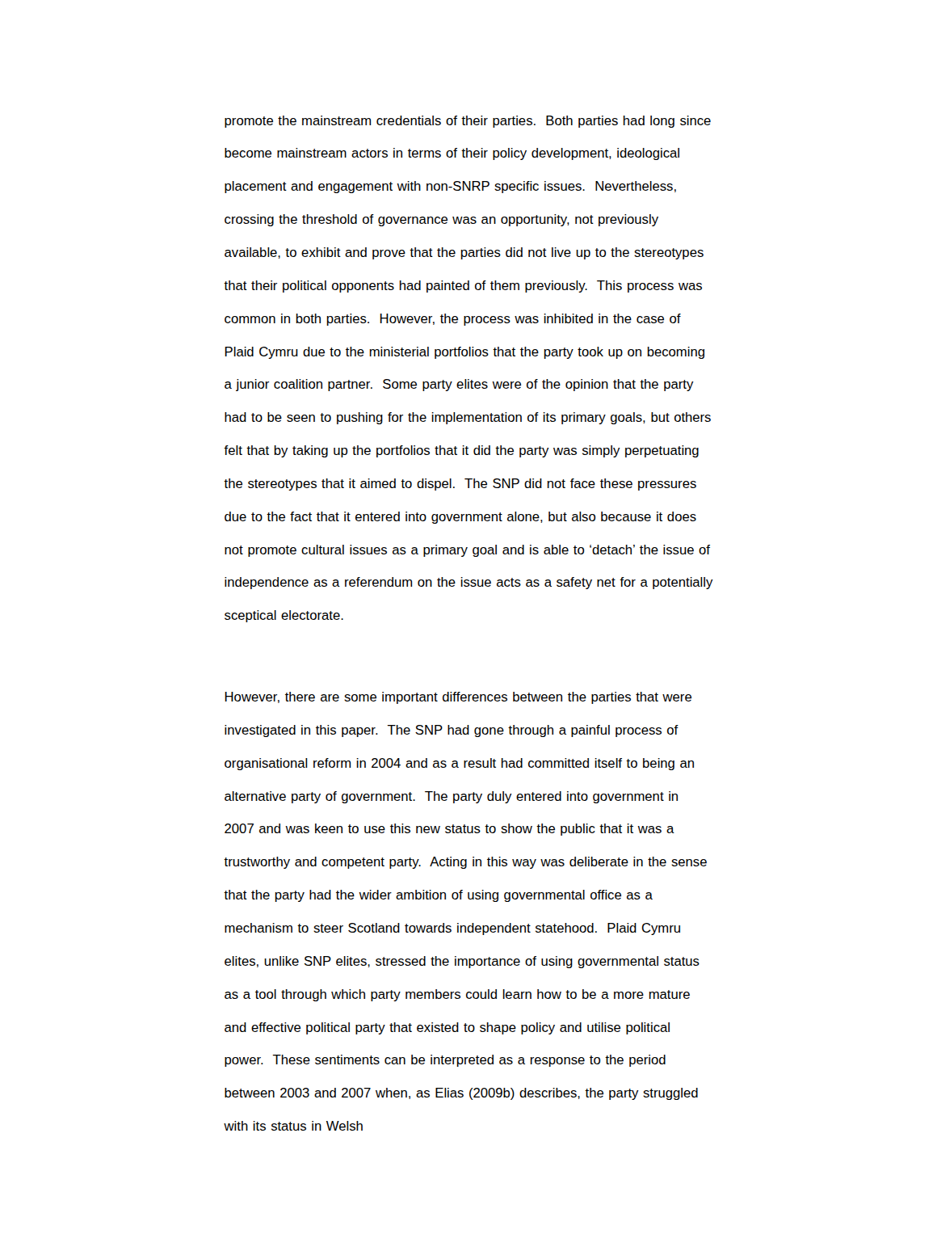promote the mainstream credentials of their parties. Both parties had long since become mainstream actors in terms of their policy development, ideological placement and engagement with non-SNRP specific issues. Nevertheless, crossing the threshold of governance was an opportunity, not previously available, to exhibit and prove that the parties did not live up to the stereotypes that their political opponents had painted of them previously. This process was common in both parties. However, the process was inhibited in the case of Plaid Cymru due to the ministerial portfolios that the party took up on becoming a junior coalition partner. Some party elites were of the opinion that the party had to be seen to pushing for the implementation of its primary goals, but others felt that by taking up the portfolios that it did the party was simply perpetuating the stereotypes that it aimed to dispel. The SNP did not face these pressures due to the fact that it entered into government alone, but also because it does not promote cultural issues as a primary goal and is able to ‘detach’ the issue of independence as a referendum on the issue acts as a safety net for a potentially sceptical electorate.
However, there are some important differences between the parties that were investigated in this paper. The SNP had gone through a painful process of organisational reform in 2004 and as a result had committed itself to being an alternative party of government. The party duly entered into government in 2007 and was keen to use this new status to show the public that it was a trustworthy and competent party. Acting in this way was deliberate in the sense that the party had the wider ambition of using governmental office as a mechanism to steer Scotland towards independent statehood. Plaid Cymru elites, unlike SNP elites, stressed the importance of using governmental status as a tool through which party members could learn how to be a more mature and effective political party that existed to shape policy and utilise political power. These sentiments can be interpreted as a response to the period between 2003 and 2007 when, as Elias (2009b) describes, the party struggled with its status in Welsh